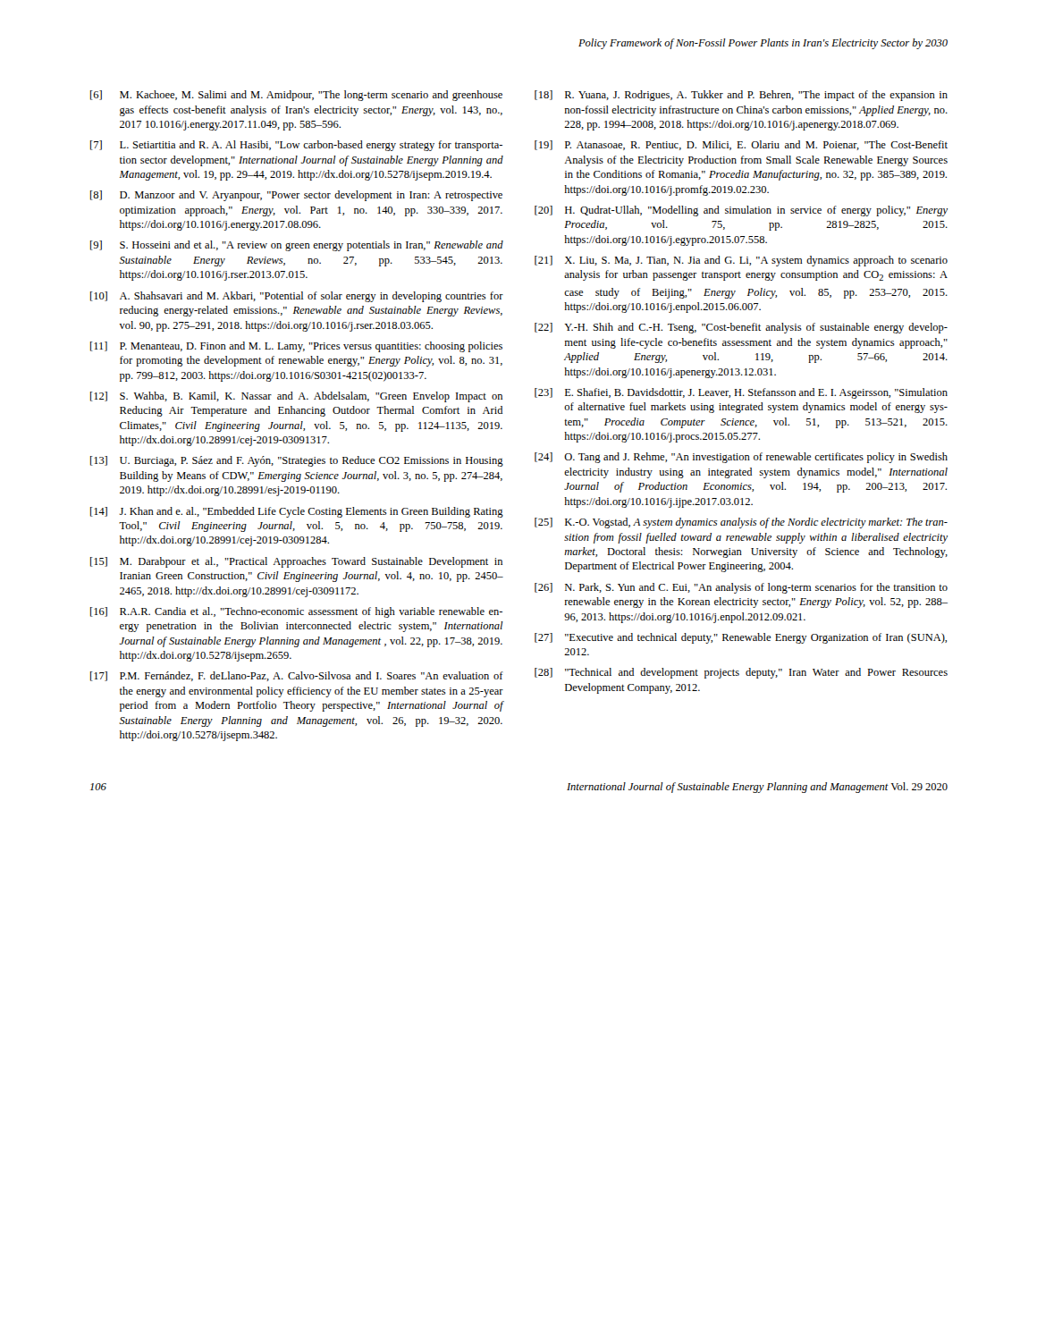Policy Framework of Non-Fossil Power Plants in Iran's Electricity Sector by 2030
[6] M. Kachoee, M. Salimi and M. Amidpour, "The long-term scenario and greenhouse gas effects cost-benefit analysis of Iran's electricity sector," Energy, vol. 143, no., 2017 10.1016/j.energy.2017.11.049, pp. 585–596.
[7] L. Setiartitia and R. A. Al Hasibi, "Low carbon-based energy strategy for transportation sector development," International Journal of Sustainable Energy Planning and Management, vol. 19, pp. 29–44, 2019. http://dx.doi.org/10.5278/ijsepm.2019.19.4.
[8] D. Manzoor and V. Aryanpour, "Power sector development in Iran: A retrospective optimization approach," Energy, vol. Part 1, no. 140, pp. 330–339, 2017. https://doi.org/10.1016/j.energy.2017.08.096.
[9] S. Hosseini and et al., "A review on green energy potentials in Iran," Renewable and Sustainable Energy Reviews, no. 27, pp. 533–545, 2013. https://doi.org/10.1016/j.rser.2013.07.015.
[10] A. Shahsavari and M. Akbari, "Potential of solar energy in developing countries for reducing energy-related emissions.," Renewable and Sustainable Energy Reviews, vol. 90, pp. 275–291, 2018. https://doi.org/10.1016/j.rser.2018.03.065.
[11] P. Menanteau, D. Finon and M. L. Lamy, "Prices versus quantities: choosing policies for promoting the development of renewable energy," Energy Policy, vol. 8, no. 31, pp. 799–812, 2003. https://doi.org/10.1016/S0301-4215(02)00133-7.
[12] S. Wahba, B. Kamil, K. Nassar and A. Abdelsalam, "Green Envelop Impact on Reducing Air Temperature and Enhancing Outdoor Thermal Comfort in Arid Climates," Civil Engineering Journal, vol. 5, no. 5, pp. 1124–1135, 2019. http://dx.doi.org/10.28991/cej-2019-03091317.
[13] U. Burciaga, P. Sáez and F. Ayón, "Strategies to Reduce CO2 Emissions in Housing Building by Means of CDW," Emerging Science Journal, vol. 3, no. 5, pp. 274–284, 2019. http://dx.doi.org/10.28991/esj-2019-01190.
[14] J. Khan and e. al., "Embedded Life Cycle Costing Elements in Green Building Rating Tool," Civil Engineering Journal, vol. 5, no. 4, pp. 750–758, 2019. http://dx.doi.org/10.28991/cej-2019-03091284.
[15] M. Darabpour et al., "Practical Approaches Toward Sustainable Development in Iranian Green Construction," Civil Engineering Journal, vol. 4, no. 10, pp. 2450–2465, 2018. http://dx.doi.org/10.28991/cej-03091172.
[16] R.A.R. Candia et al., "Techno-economic assessment of high variable renewable energy penetration in the Bolivian interconnected electric system," International Journal of Sustainable Energy Planning and Management , vol. 22, pp. 17–38, 2019. http://dx.doi.org/10.5278/ijsepm.2659.
[17] P.M. Fernández, F. deLlano-Paz, A. Calvo-Silvosa and I. Soares "An evaluation of the energy and environmental policy efficiency of the EU member states in a 25-year period from a Modern Portfolio Theory perspective," International Journal of Sustainable Energy Planning and Management, vol. 26, pp. 19–32, 2020. http://doi.org/10.5278/ijsepm.3482.
[18] R. Yuana, J. Rodrigues, A. Tukker and P. Behren, "The impact of the expansion in non-fossil electricity infrastructure on China's carbon emissions," Applied Energy, no. 228, pp. 1994–2008, 2018. https://doi.org/10.1016/j.apenergy.2018.07.069.
[19] P. Atanasoae, R. Pentiuc, D. Milici, E. Olariu and M. Poienar, "The Cost-Benefit Analysis of the Electricity Production from Small Scale Renewable Energy Sources in the Conditions of Romania," Procedia Manufacturing, no. 32, pp. 385–389, 2019. https://doi.org/10.1016/j.promfg.2019.02.230.
[20] H. Qudrat-Ullah, "Modelling and simulation in service of energy policy," Energy Procedia, vol. 75, pp. 2819–2825, 2015. https://doi.org/10.1016/j.egypro.2015.07.558.
[21] X. Liu, S. Ma, J. Tian, N. Jia and G. Li, "A system dynamics approach to scenario analysis for urban passenger transport energy consumption and CO2 emissions: A case study of Beijing," Energy Policy, vol. 85, pp. 253–270, 2015. https://doi.org/10.1016/j.enpol.2015.06.007.
[22] Y.-H. Shih and C.-H. Tseng, "Cost-benefit analysis of sustainable energy development using life-cycle co-benefits assessment and the system dynamics approach," Applied Energy, vol. 119, pp. 57–66, 2014. https://doi.org/10.1016/j.apenergy.2013.12.031.
[23] E. Shafiei, B. Davidsdottir, J. Leaver, H. Stefansson and E. I. Asgeirsson, "Simulation of alternative fuel markets using integrated system dynamics model of energy system," Procedia Computer Science, vol. 51, pp. 513–521, 2015. https://doi.org/10.1016/j.procs.2015.05.277.
[24] O. Tang and J. Rehme, "An investigation of renewable certificates policy in Swedish electricity industry using an integrated system dynamics model," International Journal of Production Economics, vol. 194, pp. 200–213, 2017. https://doi.org/10.1016/j.ijpe.2017.03.012.
[25] K.-O. Vogstad, A system dynamics analysis of the Nordic electricity market: The transition from fossil fuelled toward a renewable supply within a liberalised electricity market, Doctoral thesis: Norwegian University of Science and Technology, Department of Electrical Power Engineering, 2004.
[26] N. Park, S. Yun and C. Eui, "An analysis of long-term scenarios for the transition to renewable energy in the Korean electricity sector," Energy Policy, vol. 52, pp. 288–96, 2013. https://doi.org/10.1016/j.enpol.2012.09.021.
[27]"Executive and technical deputy," Renewable Energy Organization of Iran (SUNA), 2012.
[28]"Technical and development projects deputy," Iran Water and Power Resources Development Company, 2012.
106 International Journal of Sustainable Energy Planning and Management Vol. 29 2020